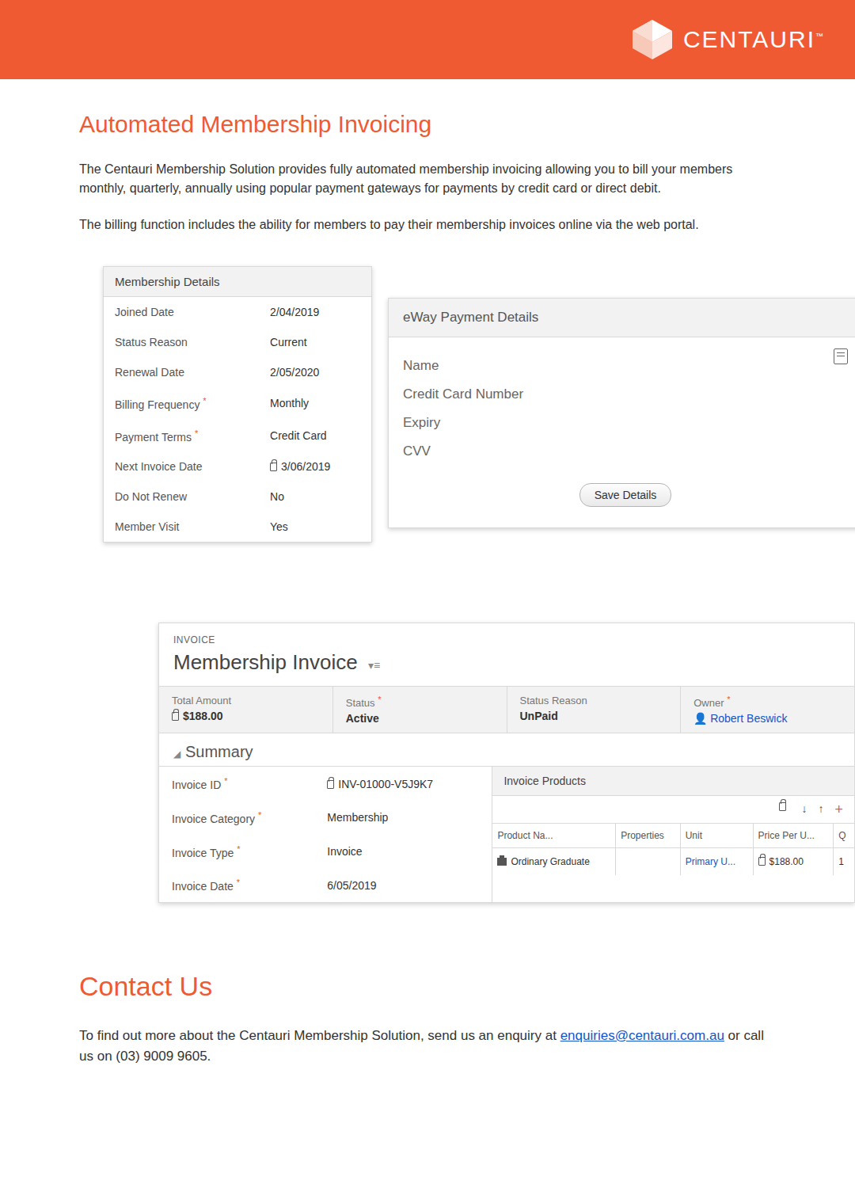CENTAURI™
Automated Membership Invoicing
The Centauri Membership Solution provides fully automated membership invoicing allowing you to bill your members monthly, quarterly, annually using popular payment gateways for payments by credit card or direct debit.
The billing function includes the ability for members to pay their membership invoices online via the web portal.
Membership Details
| Joined Date | 2/04/2019 |
| Status Reason | Current |
| Renewal Date | 2/05/2020 |
| Billing Frequency * | Monthly |
| Payment Terms * | Credit Card |
| Next Invoice Date | 3/06/2019 |
| Do Not Renew | No |
| Member Visit | Yes |
eWay Payment Details
Name
Credit Card Number
Expiry
CVV
Save Details
INVOICE
Membership Invoice ▾≡
Total Amount $188.00
Status * Active
Status Reason UnPaid
Owner * 👤 Robert Beswick
◢Summary
| Invoice ID * | INV-01000-V5J9K7 |
| Invoice Category * | Membership |
| Invoice Type * | Invoice |
| Invoice Date * | 6/05/2019 |
Invoice Products
↓ ↑ +
| Product Na... | Properties | Unit | Price Per U... | Q |
| --- | --- | --- | --- | --- |
| Ordinary Graduate | | Primary U... | $188.00 | 1 |
Contact Us
To find out more about the Centauri Membership Solution, send us an enquiry at enquiries@centauri.com.au or call us on (03) 9009 9605.